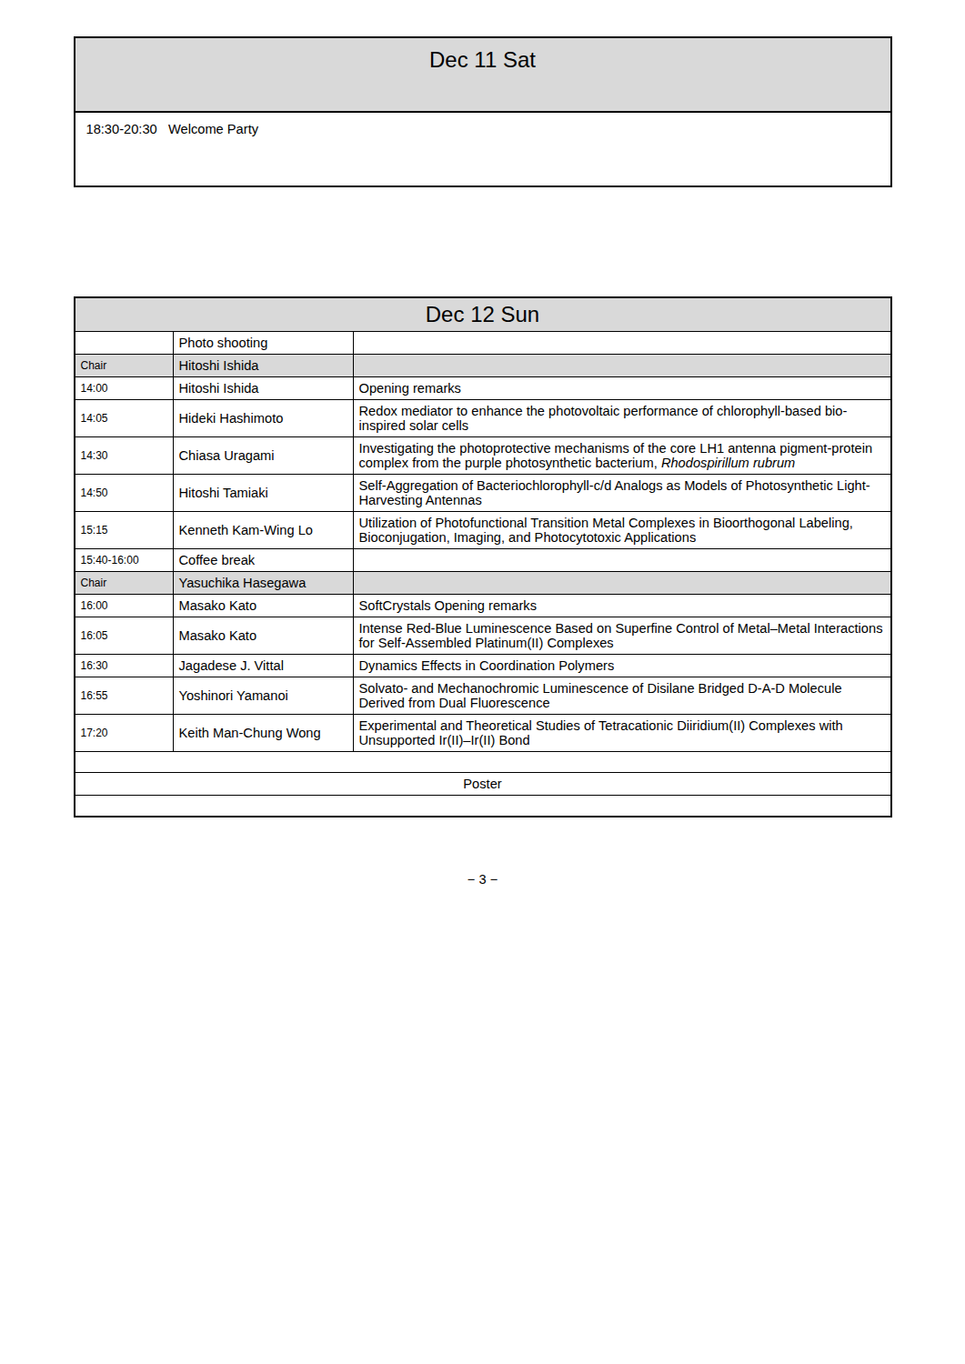| Dec 11 Sat |
| 18:30-20:30 Welcome Party |
| Dec 12 Sun |
| | Photo shooting | |
| Chair | Hitoshi Ishida | |
| 14:00 | Hitoshi Ishida | Opening remarks |
| 14:05 | Hideki Hashimoto | Redox mediator to enhance the photovoltaic performance of chlorophyll-based bio-inspired solar cells |
| 14:30 | Chiasa Uragami | Investigating the photoprotective mechanisms of the core LH1 antenna pigment-protein complex from the purple photosynthetic bacterium, Rhodospirillum rubrum |
| 14:50 | Hitoshi Tamiaki | Self-Aggregation of Bacteriochlorophyll-c/d Analogs as Models of Photosynthetic Light-Harvesting Antennas |
| 15:15 | Kenneth Kam-Wing Lo | Utilization of Photofunctional Transition Metal Complexes in Bioorthogonal Labeling, Bioconjugation, Imaging, and Photocytotoxic Applications |
| 15:40-16:00 | Coffee break | |
| Chair | Yasuchika Hasegawa | |
| 16:00 | Masako Kato | SoftCrystals Opening remarks |
| 16:05 | Masako Kato | Intense Red-Blue Luminescence Based on Superfine Control of Metal–Metal Interactions for Self-Assembled Platinum(II) Complexes |
| 16:30 | Jagadese J. Vittal | Dynamics Effects in Coordination Polymers |
| 16:55 | Yoshinori Yamanoi | Solvato- and Mechanochromic Luminescence of Disilane Bridged D-A-D Molecule Derived from Dual Fluorescence |
| 17:20 | Keith Man-Chung Wong | Experimental and Theoretical Studies of Tetracationic Diiridium(II) Complexes with Unsupported Ir(II)–Ir(II) Bond |
| Poster |
− 3 −